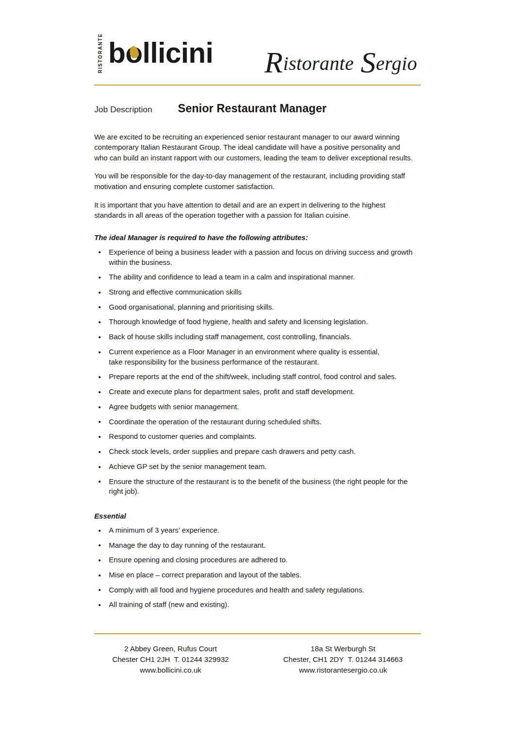Ristorante bollicini
Ristorante Sergio
Job Description
Senior Restaurant Manager
We are excited to be recruiting an experienced senior restaurant manager to our award winning contemporary Italian Restaurant Group. The ideal candidate will have a positive personality and who can build an instant rapport with our customers, leading the team to deliver exceptional results.
You will be responsible for the day-to-day management of the restaurant, including providing staff motivation and ensuring complete customer satisfaction.
It is important that you have attention to detail and are an expert in delivering to the highest standards in all areas of the operation together with a passion for Italian cuisine.
The ideal Manager is required to have the following attributes:
Experience of being a business leader with a passion and focus on driving success and growth within the business.
The ability and confidence to lead a team in a calm and inspirational manner.
Strong and effective communication skills
Good organisational, planning and prioritising skills.
Thorough knowledge of food hygiene, health and safety and licensing legislation.
Back of house skills including staff management, cost controlling, financials.
Current experience as a Floor Manager in an environment where quality is essential,take responsibility for the business performance of the restaurant.
Prepare reports at the end of the shift/week, including staff control, food control and sales.
Create and execute plans for department sales, profit and staff development.
Agree budgets with senior management.
Coordinate the operation of the restaurant during scheduled shifts.
Respond to customer queries and complaints.
Check stock levels, order supplies and prepare cash drawers and petty cash.
Achieve GP set by the senior management team.
Ensure the structure of the restaurant is to the benefit of the business (the right people for the right job).
Essential
A minimum of 3 years’ experience.
Manage the day to day running of the restaurant.
Ensure opening and closing procedures are adhered to.
Mise en place – correct preparation and layout of the tables.
Comply with all food and hygiene procedures and health and safety regulations.
All training of staff (new and existing).
2 Abbey Green, Rufus Court
Chester CH1 2JH T. 01244 329932
www.bollicini.co.uk
18a St Werburgh St
Chester, CH1 2DY T. 01244 314663
www.ristorantesergio.co.uk